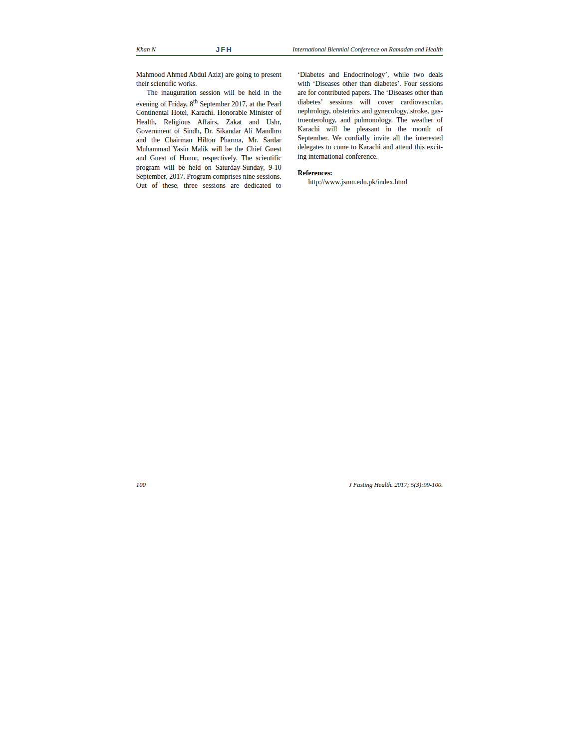Khan N
JFH
International Biennial Conference on Ramadan and Health
Mahmood Ahmed Abdul Aziz) are going to present their scientific works.
The inauguration session will be held in the evening of Friday, 8th September 2017, at the Pearl Continental Hotel, Karachi. Honorable Minister of Health, Religious Affairs, Zakat and Ushr, Government of Sindh, Dr. Sikandar Ali Mandhro and the Chairman Hilton Pharma, Mr. Sardar Muhammad Yasin Malik will be the Chief Guest and Guest of Honor, respectively. The scientific program will be held on Saturday-Sunday, 9-10 September, 2017. Program comprises nine sessions. Out of these, three sessions are dedicated to ‘Diabetes and Endocrinology’, while two deals with ‘Diseases other than diabetes’. Four sessions are for contributed papers. The ‘Diseases other than diabetes’ sessions will cover cardiovascular, nephrology, obstetrics and gynecology, stroke, gastroenterology, and pulmonology. The weather of Karachi will be pleasant in the month of September. We cordially invite all the interested delegates to come to Karachi and attend this exciting international conference.
References:
http://www.jsmu.edu.pk/index.html
100
J Fasting Health. 2017; 5(3):99-100.